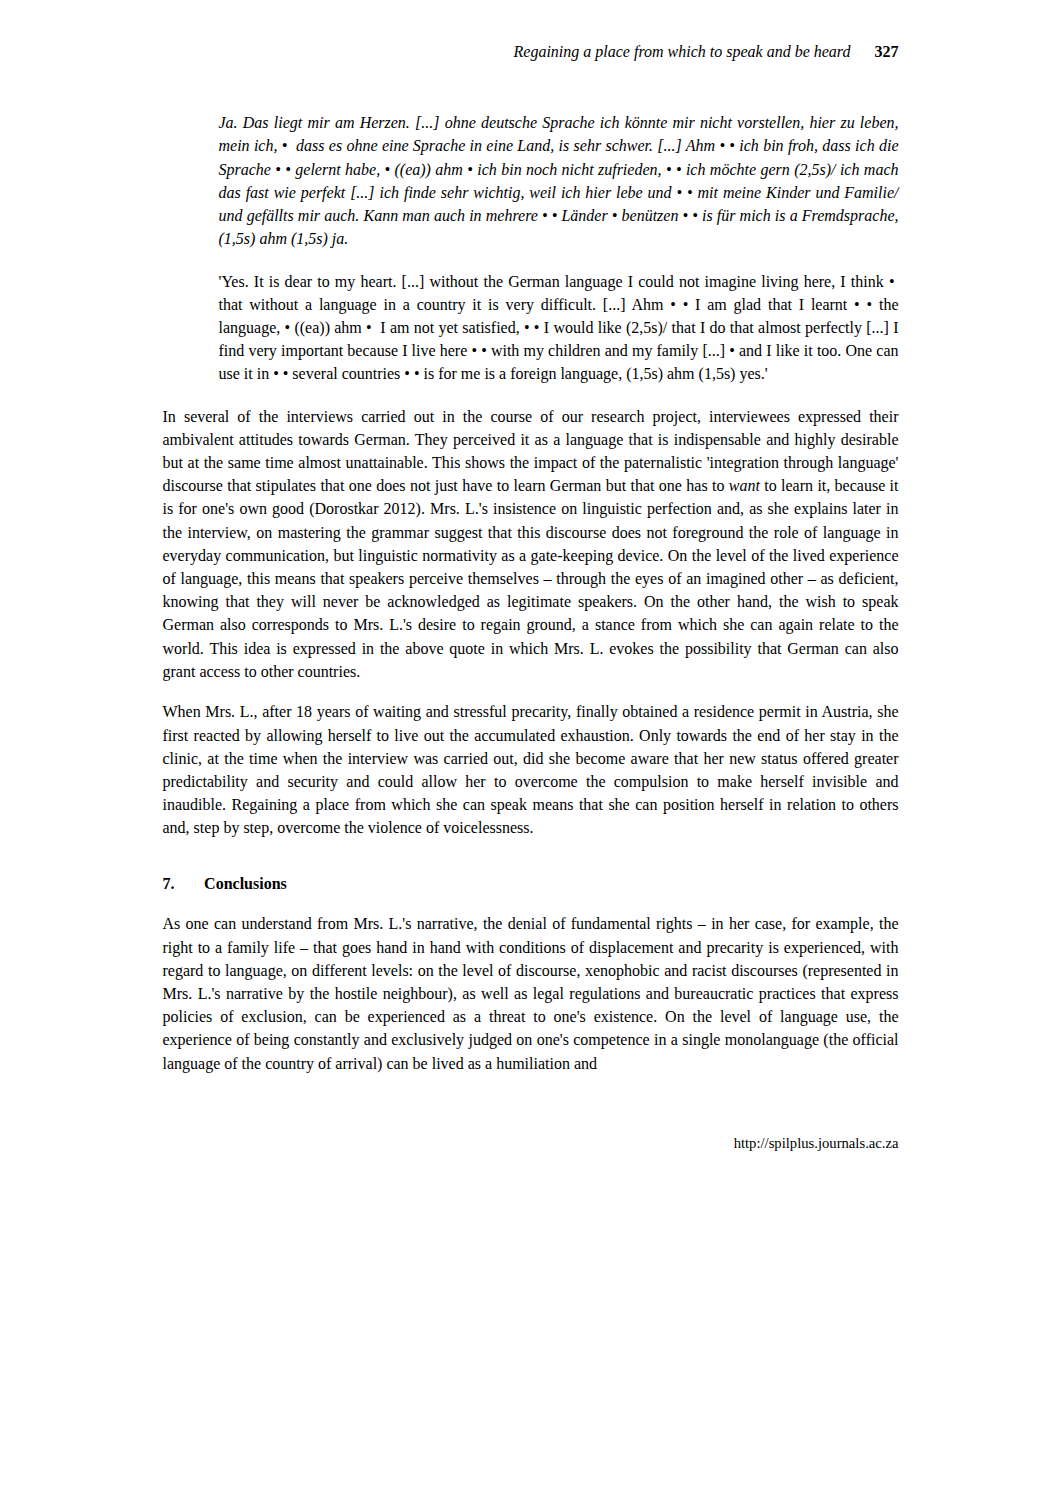Regaining a place from which to speak and be heard327
Ja. Das liegt mir am Herzen. [...] ohne deutsche Sprache ich könnte mir nicht vorstellen, hier zu leben, mein ich, • dass es ohne eine Sprache in eine Land, is sehr schwer. [...] Ahm • • ich bin froh, dass ich die Sprache • • gelernt habe, • ((ea)) ahm • ich bin noch nicht zufrieden, • • ich möchte gern (2,5s)/ ich mach das fast wie perfekt [...] ich finde sehr wichtig, weil ich hier lebe und • • mit meine Kinder und Familie/ und gefällts mir auch. Kann man auch in mehrere • • Länder • benützen • • is für mich is a Fremdsprache, (1,5s) ahm (1,5s) ja.
'Yes. It is dear to my heart. [...] without the German language I could not imagine living here, I think • that without a language in a country it is very difficult. [...] Ahm • • I am glad that I learnt • • the language, • ((ea)) ahm • I am not yet satisfied, • • I would like (2,5s)/ that I do that almost perfectly [...] I find very important because I live here • • with my children and my family [...] • and I like it too. One can use it in • • several countries • • is for me is a foreign language, (1,5s) ahm (1,5s) yes.'
In several of the interviews carried out in the course of our research project, interviewees expressed their ambivalent attitudes towards German. They perceived it as a language that is indispensable and highly desirable but at the same time almost unattainable. This shows the impact of the paternalistic 'integration through language' discourse that stipulates that one does not just have to learn German but that one has to want to learn it, because it is for one's own good (Dorostkar 2012). Mrs. L.'s insistence on linguistic perfection and, as she explains later in the interview, on mastering the grammar suggest that this discourse does not foreground the role of language in everyday communication, but linguistic normativity as a gate-keeping device. On the level of the lived experience of language, this means that speakers perceive themselves – through the eyes of an imagined other – as deficient, knowing that they will never be acknowledged as legitimate speakers. On the other hand, the wish to speak German also corresponds to Mrs. L.'s desire to regain ground, a stance from which she can again relate to the world. This idea is expressed in the above quote in which Mrs. L. evokes the possibility that German can also grant access to other countries.
When Mrs. L., after 18 years of waiting and stressful precarity, finally obtained a residence permit in Austria, she first reacted by allowing herself to live out the accumulated exhaustion. Only towards the end of her stay in the clinic, at the time when the interview was carried out, did she become aware that her new status offered greater predictability and security and could allow her to overcome the compulsion to make herself invisible and inaudible. Regaining a place from which she can speak means that she can position herself in relation to others and, step by step, overcome the violence of voicelessness.
7. Conclusions
As one can understand from Mrs. L.'s narrative, the denial of fundamental rights – in her case, for example, the right to a family life – that goes hand in hand with conditions of displacement and precarity is experienced, with regard to language, on different levels: on the level of discourse, xenophobic and racist discourses (represented in Mrs. L.'s narrative by the hostile neighbour), as well as legal regulations and bureaucratic practices that express policies of exclusion, can be experienced as a threat to one's existence. On the level of language use, the experience of being constantly and exclusively judged on one's competence in a single monolanguage (the official language of the country of arrival) can be lived as a humiliation and
http://spilplus.journals.ac.za